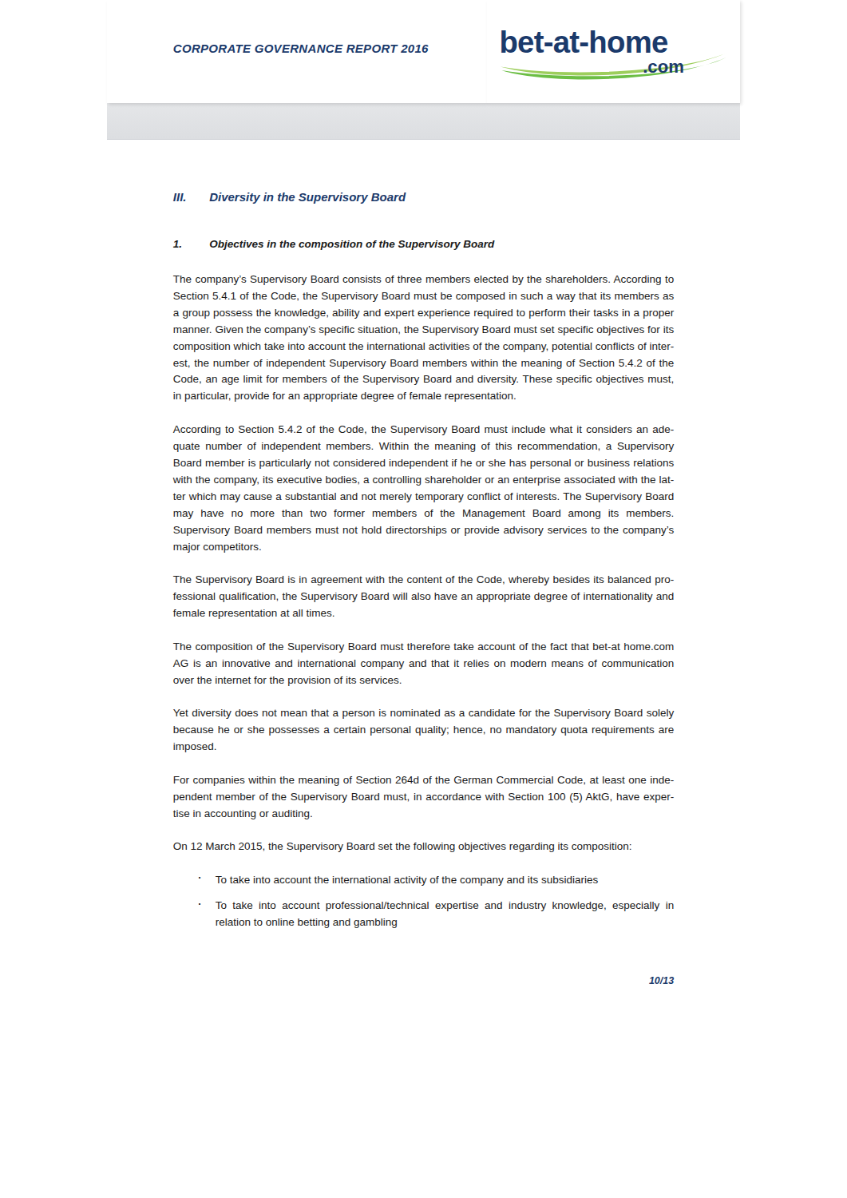CORPORATE GOVERNANCE REPORT 2016
bet-at-home .com
III. Diversity in the Supervisory Board
1. Objectives in the composition of the Supervisory Board
The company’s Supervisory Board consists of three members elected by the shareholders. According to Section 5.4.1 of the Code, the Supervisory Board must be composed in such a way that its members as a group possess the knowledge, ability and expert experience required to perform their tasks in a proper manner. Given the company’s specific situation, the Supervisory Board must set specific objectives for its composition which take into account the international activities of the company, potential conflicts of interest, the number of independent Supervisory Board members within the meaning of Section 5.4.2 of the Code, an age limit for members of the Supervisory Board and diversity. These specific objectives must, in particular, provide for an appropriate degree of female representation.
According to Section 5.4.2 of the Code, the Supervisory Board must include what it considers an adequate number of independent members. Within the meaning of this recommendation, a Supervisory Board member is particularly not considered independent if he or she has personal or business relations with the company, its executive bodies, a controlling shareholder or an enterprise associated with the latter which may cause a substantial and not merely temporary conflict of interests. The Supervisory Board may have no more than two former members of the Management Board among its members. Supervisory Board members must not hold director­ships or provide advisory services to the company’s major competitors.
The Supervisory Board is in agreement with the content of the Code, whereby besides its bal­anced professional qualification, the Supervisory Board will also have an appropriate degree of internationality and female representation at all times.
The composition of the Supervisory Board must therefore take account of the fact that bet-at home.com AG is an innovative and international company and that it relies on modern means of communication over the internet for the provision of its services.
Yet diversity does not mean that a person is nominated as a candidate for the Supervisory Board solely because he or she possesses a certain personal quality; hence, no mandatory quota requirements are imposed.
For companies within the meaning of Section 264d of the German Commercial Code, at least one independent member of the Supervisory Board must, in accordance with Section 100 (5) AktG, have expertise in accounting or auditing.
On 12 March 2015, the Supervisory Board set the following objectives regarding its composition:
To take into account the international activity of the company and its subsidiaries
To take into account professional/technical expertise and industry knowledge, especially in relation to online betting and gambling
10/13